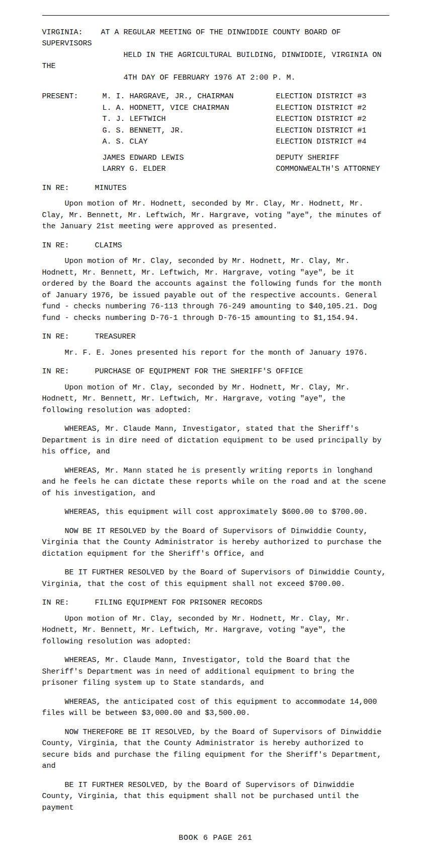VIRGINIA: AT A REGULAR MEETING OF THE DINWIDDIE COUNTY BOARD OF SUPERVISORS
HELD IN THE AGRICULTURAL BUILDING, DINWIDDIE, VIRGINIA ON THE
4TH DAY OF FEBRUARY 1976 AT 2:00 P. M.
| PRESENT: | M. I. HARGRAVE, JR., CHAIRMAN | ELECTION DISTRICT #3 |
| | L. A. HODNETT, VICE CHAIRMAN | ELECTION DISTRICT #2 |
| | T. J. LEFTWICH | ELECTION DISTRICT #2 |
| | G. S. BENNETT, JR. | ELECTION DISTRICT #1 |
| | A. S. CLAY | ELECTION DISTRICT #4 |
| | JAMES EDWARD LEWIS | DEPUTY SHERIFF |
| | LARRY G. ELDER | COMMONWEALTH'S ATTORNEY |
IN RE: MINUTES
Upon motion of Mr. Hodnett, seconded by Mr. Clay, Mr. Hodnett, Mr. Clay, Mr. Bennett, Mr. Leftwich, Mr. Hargrave, voting "aye", the minutes of the January 21st meeting were approved as presented.
IN RE: CLAIMS
Upon motion of Mr. Clay, seconded by Mr. Hodnett, Mr. Clay, Mr. Hodnett, Mr. Bennett, Mr. Leftwich, Mr. Hargrave, voting "aye", be it ordered by the Board the accounts against the following funds for the month of January 1976, be issued payable out of the respective accounts. General fund - checks numbering 76-113 through 76-249 amounting to $40,105.21. Dog fund - checks numbering D-76-1 through D-76-15 amounting to $1,154.94.
IN RE: TREASURER
Mr. F. E. Jones presented his report for the month of January 1976.
IN RE: PURCHASE OF EQUIPMENT FOR THE SHERIFF'S OFFICE
Upon motion of Mr. Clay, seconded by Mr. Hodnett, Mr. Clay, Mr. Hodnett, Mr. Bennett, Mr. Leftwich, Mr. Hargrave, voting "aye", the following resolution was adopted:
WHEREAS, Mr. Claude Mann, Investigator, stated that the Sheriff's Department is in dire need of dictation equipment to be used principally by his office, and
WHEREAS, Mr. Mann stated he is presently writing reports in longhand and he feels he can dictate these reports while on the road and at the scene of his investigation, and
WHEREAS, this equipment will cost approximately $600.00 to $700.00.
NOW BE IT RESOLVED by the Board of Supervisors of Dinwiddie County, Virginia that the County Administrator is hereby authorized to purchase the dictation equipment for the Sheriff's Office, and
BE IT FURTHER RESOLVED by the Board of Supervisors of Dinwiddie County, Virginia, that the cost of this equipment shall not exceed $700.00.
IN RE: FILING EQUIPMENT FOR PRISONER RECORDS
Upon motion of Mr. Clay, seconded by Mr. Hodnett, Mr. Clay, Mr. Hodnett, Mr. Bennett, Mr. Leftwich, Mr. Hargrave, voting "aye", the following resolution was adopted:
WHEREAS, Mr. Claude Mann, Investigator, told the Board that the Sheriff's Department was in need of additional equipment to bring the prisoner filing system up to State standards, and
WHEREAS, the anticipated cost of this equipment to accommodate 14,000 files will be between $3,000.00 and $3,500.00.
NOW THEREFORE BE IT RESOLVED, by the Board of Supervisors of Dinwiddie County, Virginia, that the County Administrator is hereby authorized to secure bids and purchase the filing equipment for the Sheriff's Department, and
BE IT FURTHER RESOLVED, by the Board of Supervisors of Dinwiddie County, Virginia, that this equipment shall not be purchased until the payment
BOOK 6 PAGE 261